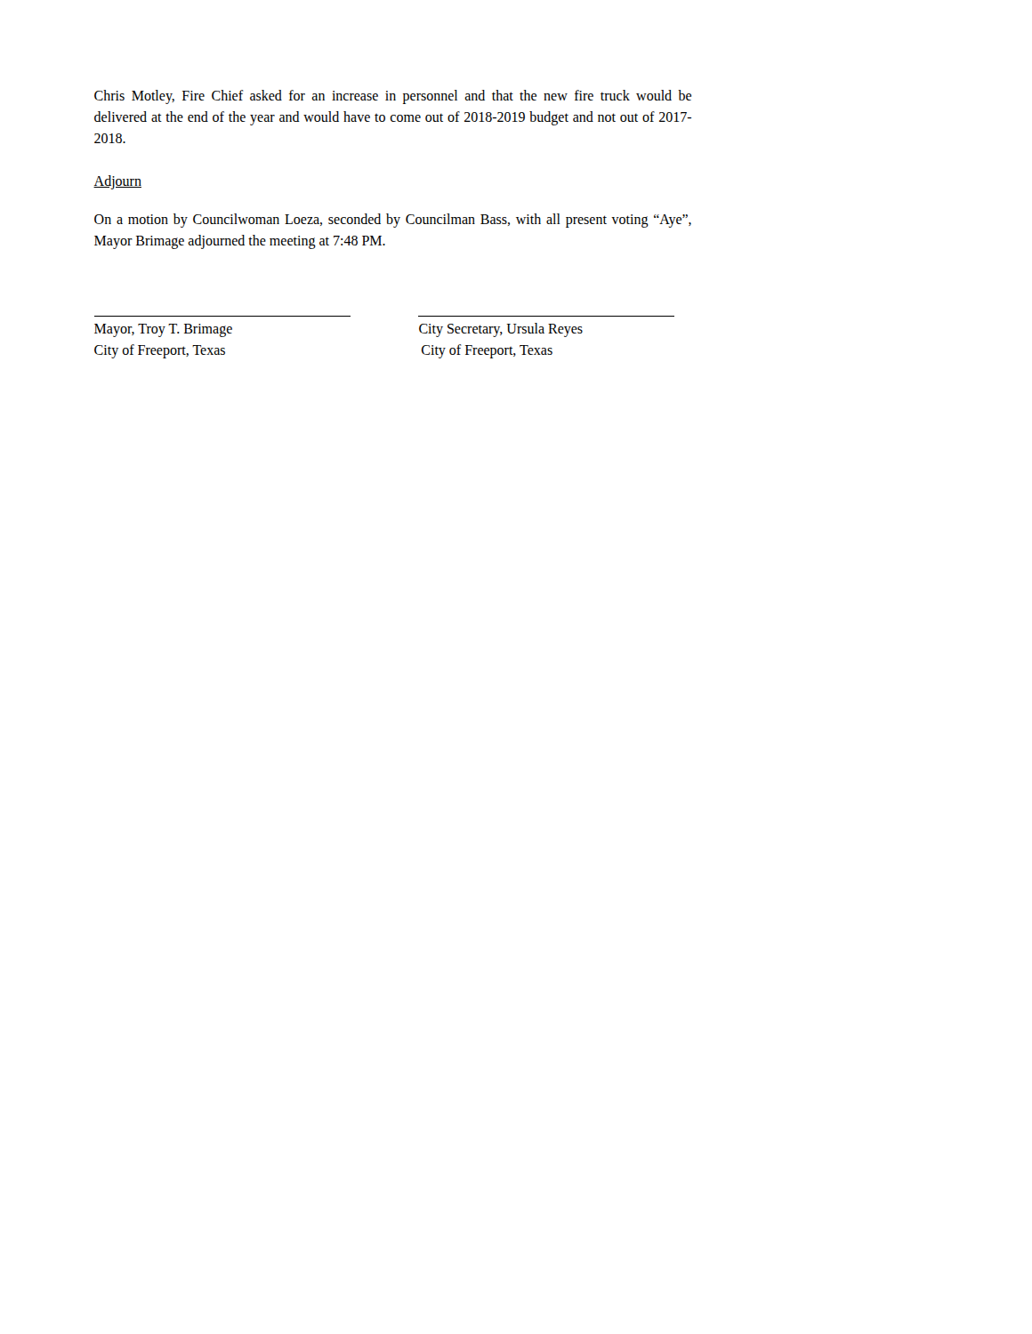Chris Motley, Fire Chief asked for an increase in personnel and that the new fire truck would be delivered at the end of the year and would have to come out of 2018-2019 budget and not out of 2017-2018.
Adjourn
On a motion by Councilwoman Loeza, seconded by Councilman Bass, with all present voting “Aye”, Mayor Brimage adjourned the meeting at 7:48 PM.
| Mayor, Troy T. Brimage City of Freeport, Texas | City Secretary, Ursula Reyes City of Freeport, Texas |